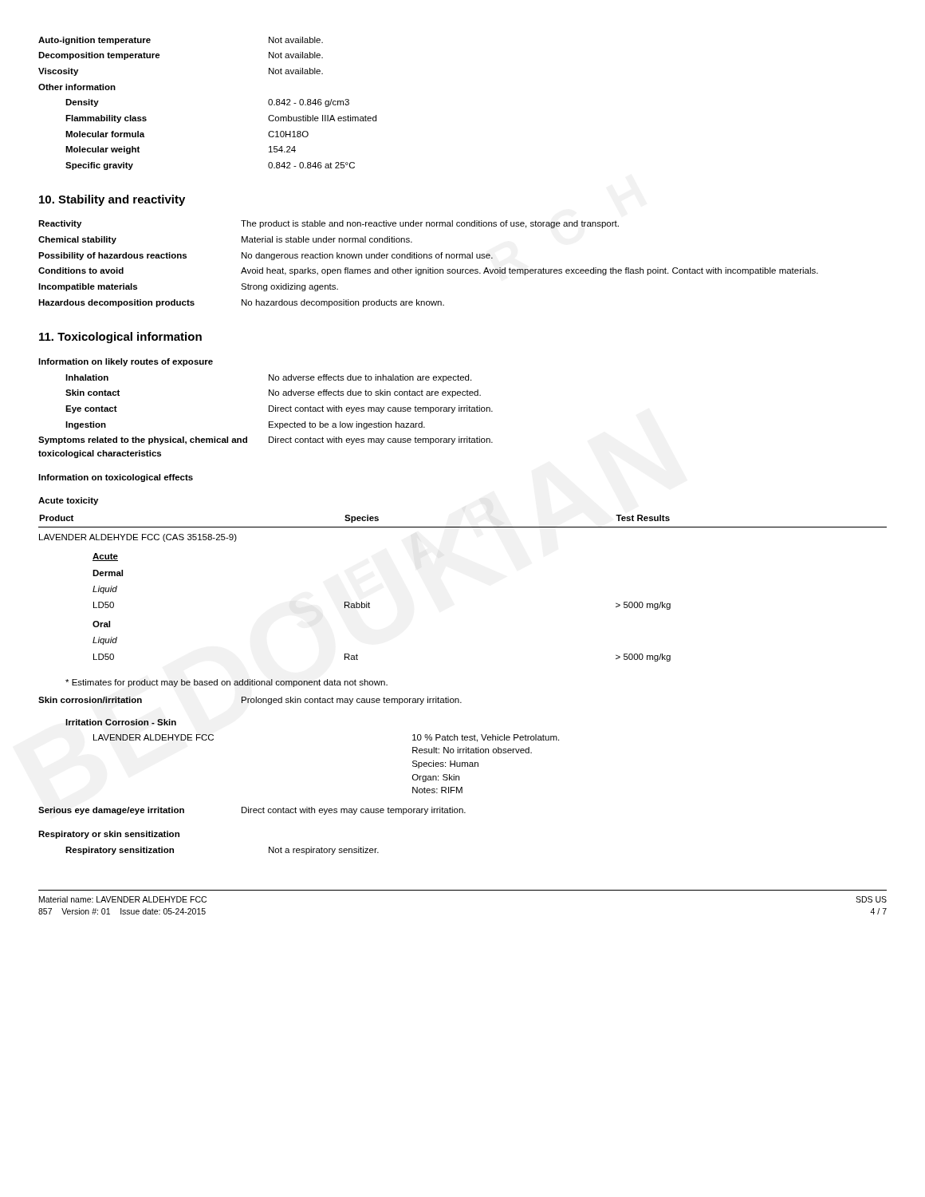BEDOUKIAN R C H S E A R
| Auto-ignition temperature | Not available. |
| Decomposition temperature | Not available. |
| Viscosity | Not available. |
| Other information | |
| Density | 0.842 - 0.846 g/cm3 |
| Flammability class | Combustible IIIA estimated |
| Molecular formula | C10H18O |
| Molecular weight | 154.24 |
| Specific gravity | 0.842 - 0.846 at 25°C |
10. Stability and reactivity
| Reactivity | The product is stable and non-reactive under normal conditions of use, storage and transport. |
| Chemical stability | Material is stable under normal conditions. |
| Possibility of hazardous reactions | No dangerous reaction known under conditions of normal use. |
| Conditions to avoid | Avoid heat, sparks, open flames and other ignition sources. Avoid temperatures exceeding the flash point. Contact with incompatible materials. |
| Incompatible materials | Strong oxidizing agents. |
| Hazardous decomposition products | No hazardous decomposition products are known. |
11. Toxicological information
Information on likely routes of exposure
| Inhalation | No adverse effects due to inhalation are expected. |
| Skin contact | No adverse effects due to skin contact are expected. |
| Eye contact | Direct contact with eyes may cause temporary irritation. |
| Ingestion | Expected to be a low ingestion hazard. |
| Symptoms related to the physical, chemical and toxicological characteristics | Direct contact with eyes may cause temporary irritation. |
Information on toxicological effects
Acute toxicity
| Product | Species | Test Results |
| --- | --- | --- |
| LAVENDER ALDEHYDE FCC (CAS 35158-25-9) |
| Acute | | |
| Dermal | | |
| Liquid | | |
| LD50 | Rabbit | > 5000 mg/kg |
| Oral | | |
| Liquid | | |
| LD50 | Rat | > 5000 mg/kg |
* Estimates for product may be based on additional component data not shown.
| Skin corrosion/irritation | Prolonged skin contact may cause temporary irritation. |
Irritation Corrosion - Skin
LAVENDER ALDEHYDE FCC
10 % Patch test, Vehicle Petrolatum.
Result: No irritation observed.
Species: Human
Organ: Skin
Notes: RIFM
| Serious eye damage/eye irritation | Direct contact with eyes may cause temporary irritation. |
Respiratory or skin sensitization
| Respiratory sensitization | Not a respiratory sensitizer. |
Material name: LAVENDER ALDEHYDE FCC
SDS US
857 Version #: 01 Issue date: 05-24-2015
4 / 7